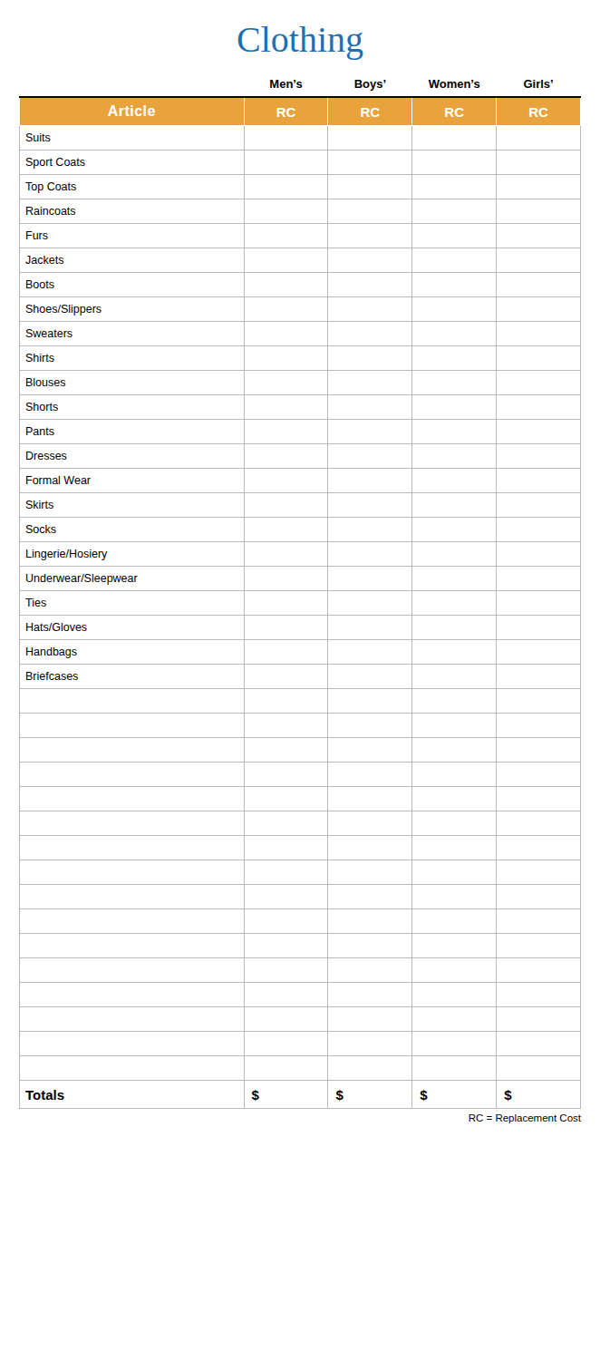Clothing
| | Men’s | Boys’ | Women’s | Girls’ |
| --- | --- | --- | --- | --- |
| Article | RC | RC | RC | RC |
| Suits | | | | |
| Sport Coats | | | | |
| Top Coats | | | | |
| Raincoats | | | | |
| Furs | | | | |
| Jackets | | | | |
| Boots | | | | |
| Shoes/Slippers | | | | |
| Sweaters | | | | |
| Shirts | | | | |
| Blouses | | | | |
| Shorts | | | | |
| Pants | | | | |
| Dresses | | | | |
| Formal Wear | | | | |
| Skirts | | | | |
| Socks | | | | |
| Lingerie/Hosiery | | | | |
| Underwear/Sleepwear | | | | |
| Ties | | | | |
| Hats/Gloves | | | | |
| Handbags | | | | |
| Briefcases | | | | |
| Totals | $ | $ | $ | $ |
RC = Replacement Cost